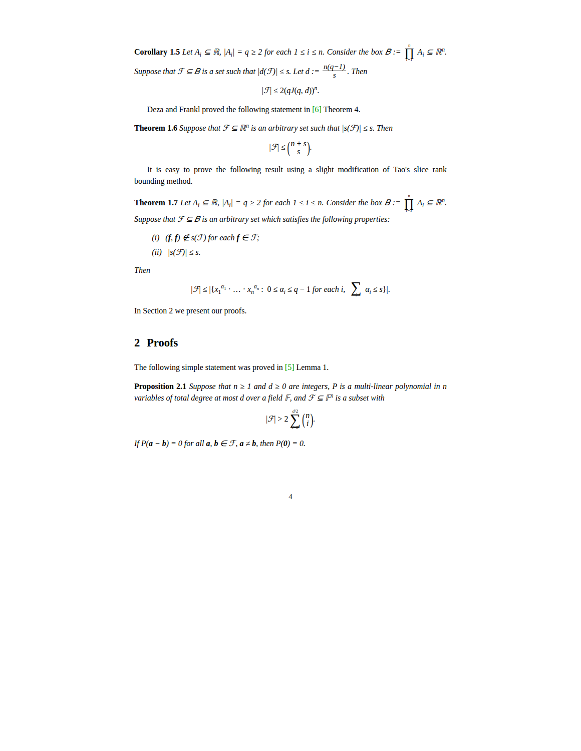Corollary 1.5 Let Ai ⊆ ℝ, |Ai| = q ≥ 2 for each 1 ≤ i ≤ n. Consider the box 𝐵 := n∏i=1 Ai ⊆ ℝn. Suppose that ℱ ⊆ 𝐵 is a set such that |d(ℱ)| ≤ s. Let d := n(q−1) s. Then
|ℱ| ≤ 2(qJ(q, d))n.
Deza and Frankl proved the following statement in [6] Theorem 4.
Theorem 1.6 Suppose that ℱ ⊆ ℝn is an arbitrary set such that |s(ℱ)| ≤ s. Then
|ℱ| ≤ n + s s.
It is easy to prove the following result using a slight modification of Tao's slice rank bounding method.
Theorem 1.7 Let Ai ⊆ ℝ, |Ai| = q ≥ 2 for each 1 ≤ i ≤ n. Consider the box 𝐵 := n∏i=1 Ai ⊆ ℝn. Suppose that ℱ ⊆ 𝐵 is an arbitrary set which satisfies the following properties:
(i) (f, f) ∉ s(ℱ) for each f ∈ ℱ;
(ii) |s(ℱ)| ≤ s.
Then
|ℱ| ≤ |{x1α1 · … · xnαn : 0 ≤ αi ≤ q − 1 for each i, ∑i αi ≤ s}|.
In Section 2 we present our proofs.
2 Proofs
The following simple statement was proved in [5] Lemma 1.
Proposition 2.1 Suppose that n ≥ 1 and d ≥ 0 are integers, P is a multi-linear polynomial in n variables of total degree at most d over a field 𝔽, and ℱ ⊆ 𝔽n is a subset with
|ℱ| > 2d/2∑i=0 ni.
If P(a − b) = 0 for all a, b ∈ ℱ, a ≠ b, then P(0) = 0.
4